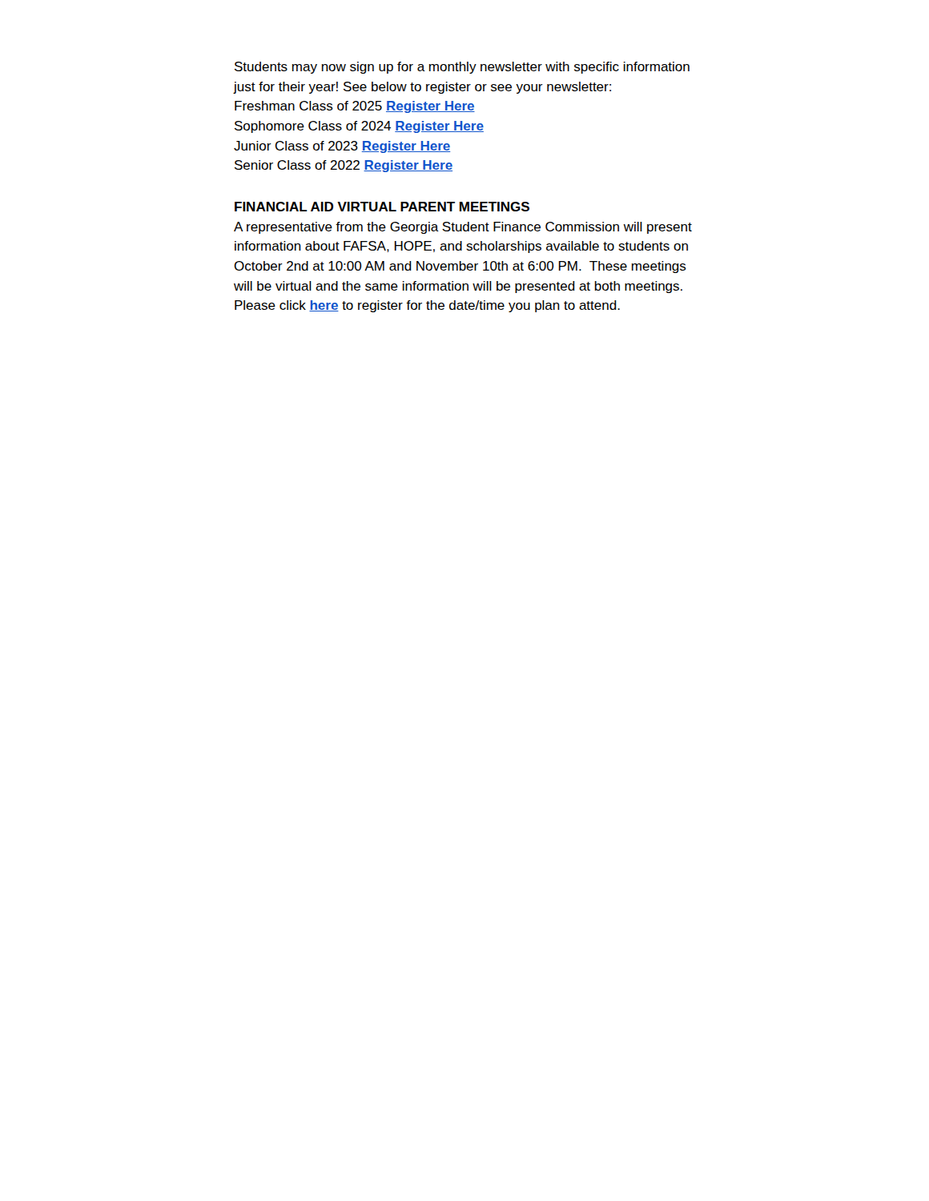Students may now sign up for a monthly newsletter with specific information just for their year! See below to register or see your newsletter:
Freshman Class of 2025 Register Here
Sophomore Class of 2024 Register Here
Junior Class of 2023 Register Here
Senior Class of 2022 Register Here
FINANCIAL AID VIRTUAL PARENT MEETINGS
A representative from the Georgia Student Finance Commission will present information about FAFSA, HOPE, and scholarships available to students on October 2nd at 10:00 AM and November 10th at 6:00 PM. These meetings will be virtual and the same information will be presented at both meetings. Please click here to register for the date/time you plan to attend.